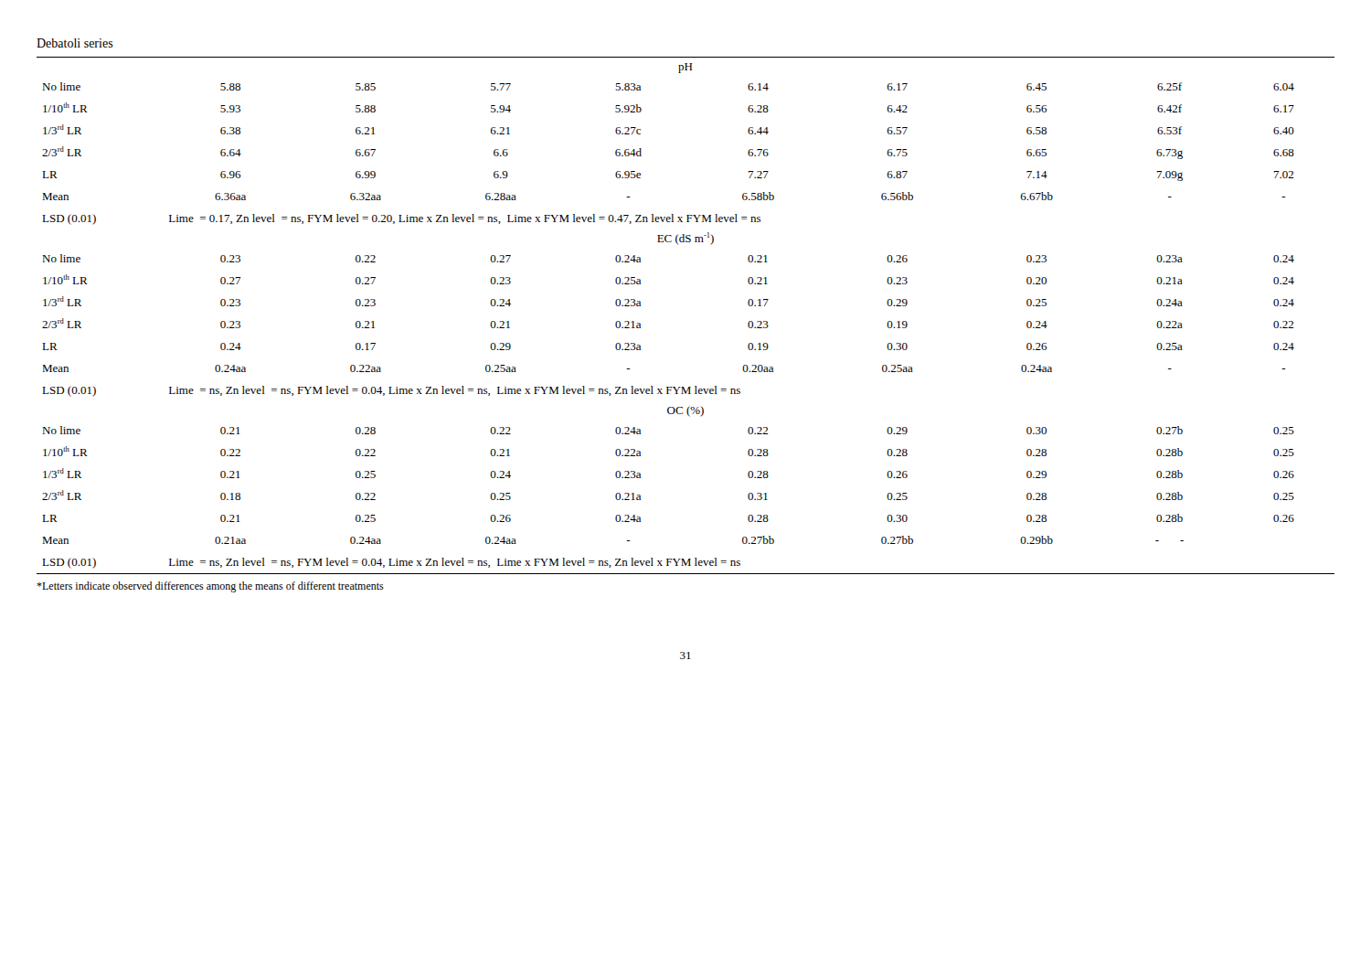Debatoli series
| pH |
| No lime | 5.88 | 5.85 | 5.77 | 5.83a | 6.14 | 6.17 | 6.45 | 6.25f | 6.04 |
| 1/10 th LR | 5.93 | 5.88 | 5.94 | 5.92b | 6.28 | 6.42 | 6.56 | 6.42f | 6.17 |
| 1/3 rd LR | 6.38 | 6.21 | 6.21 | 6.27c | 6.44 | 6.57 | 6.58 | 6.53f | 6.40 |
| 2/3 rd LR | 6.64 | 6.67 | 6.6 | 6.64d | 6.76 | 6.75 | 6.65 | 6.73g | 6.68 |
| LR | 6.96 | 6.99 | 6.9 | 6.95e | 7.27 | 6.87 | 7.14 | 7.09g | 7.02 |
| Mean | 6.36aa | 6.32aa | 6.28aa | - | 6.58bb | 6.56bb | 6.67bb | - | - |
| LSD (0.01) | Lime = 0.17, Zn level = ns, FYM level = 0.20, Lime x Zn level = ns, Lime x FYM level = 0.47, Zn level x FYM level = ns |
| EC (dS m -1 ) |
| No lime | 0.23 | 0.22 | 0.27 | 0.24a | 0.21 | 0.26 | 0.23 | 0.23a | 0.24 |
| 1/10 th LR | 0.27 | 0.27 | 0.23 | 0.25a | 0.21 | 0.23 | 0.20 | 0.21a | 0.24 |
| 1/3 rd LR | 0.23 | 0.23 | 0.24 | 0.23a | 0.17 | 0.29 | 0.25 | 0.24a | 0.24 |
| 2/3 rd LR | 0.23 | 0.21 | 0.21 | 0.21a | 0.23 | 0.19 | 0.24 | 0.22a | 0.22 |
| LR | 0.24 | 0.17 | 0.29 | 0.23a | 0.19 | 0.30 | 0.26 | 0.25a | 0.24 |
| Mean | 0.24aa | 0.22aa | 0.25aa | - | 0.20aa | 0.25aa | 0.24aa | - | - |
| LSD (0.01) | Lime = ns, Zn level = ns, FYM level = 0.04, Lime x Zn level = ns, Lime x FYM level = ns, Zn level x FYM level = ns |
| OC (%) |
| No lime | 0.21 | 0.28 | 0.22 | 0.24a | 0.22 | 0.29 | 0.30 | 0.27b | 0.25 |
| 1/10 th LR | 0.22 | 0.22 | 0.21 | 0.22a | 0.28 | 0.28 | 0.28 | 0.28b | 0.25 |
| 1/3 rd LR | 0.21 | 0.25 | 0.24 | 0.23a | 0.28 | 0.26 | 0.29 | 0.28b | 0.26 |
| 2/3 rd LR | 0.18 | 0.22 | 0.25 | 0.21a | 0.31 | 0.25 | 0.28 | 0.28b | 0.25 |
| LR | 0.21 | 0.25 | 0.26 | 0.24a | 0.28 | 0.30 | 0.28 | 0.28b | 0.26 |
| Mean | 0.21aa | 0.24aa | 0.24aa | - | 0.27bb | 0.27bb | 0.29bb | - - | |
| LSD (0.01) | Lime = ns, Zn level = ns, FYM level = 0.04, Lime x Zn level = ns, Lime x FYM level = ns, Zn level x FYM level = ns |
*Letters indicate observed differences among the means of different treatments
31